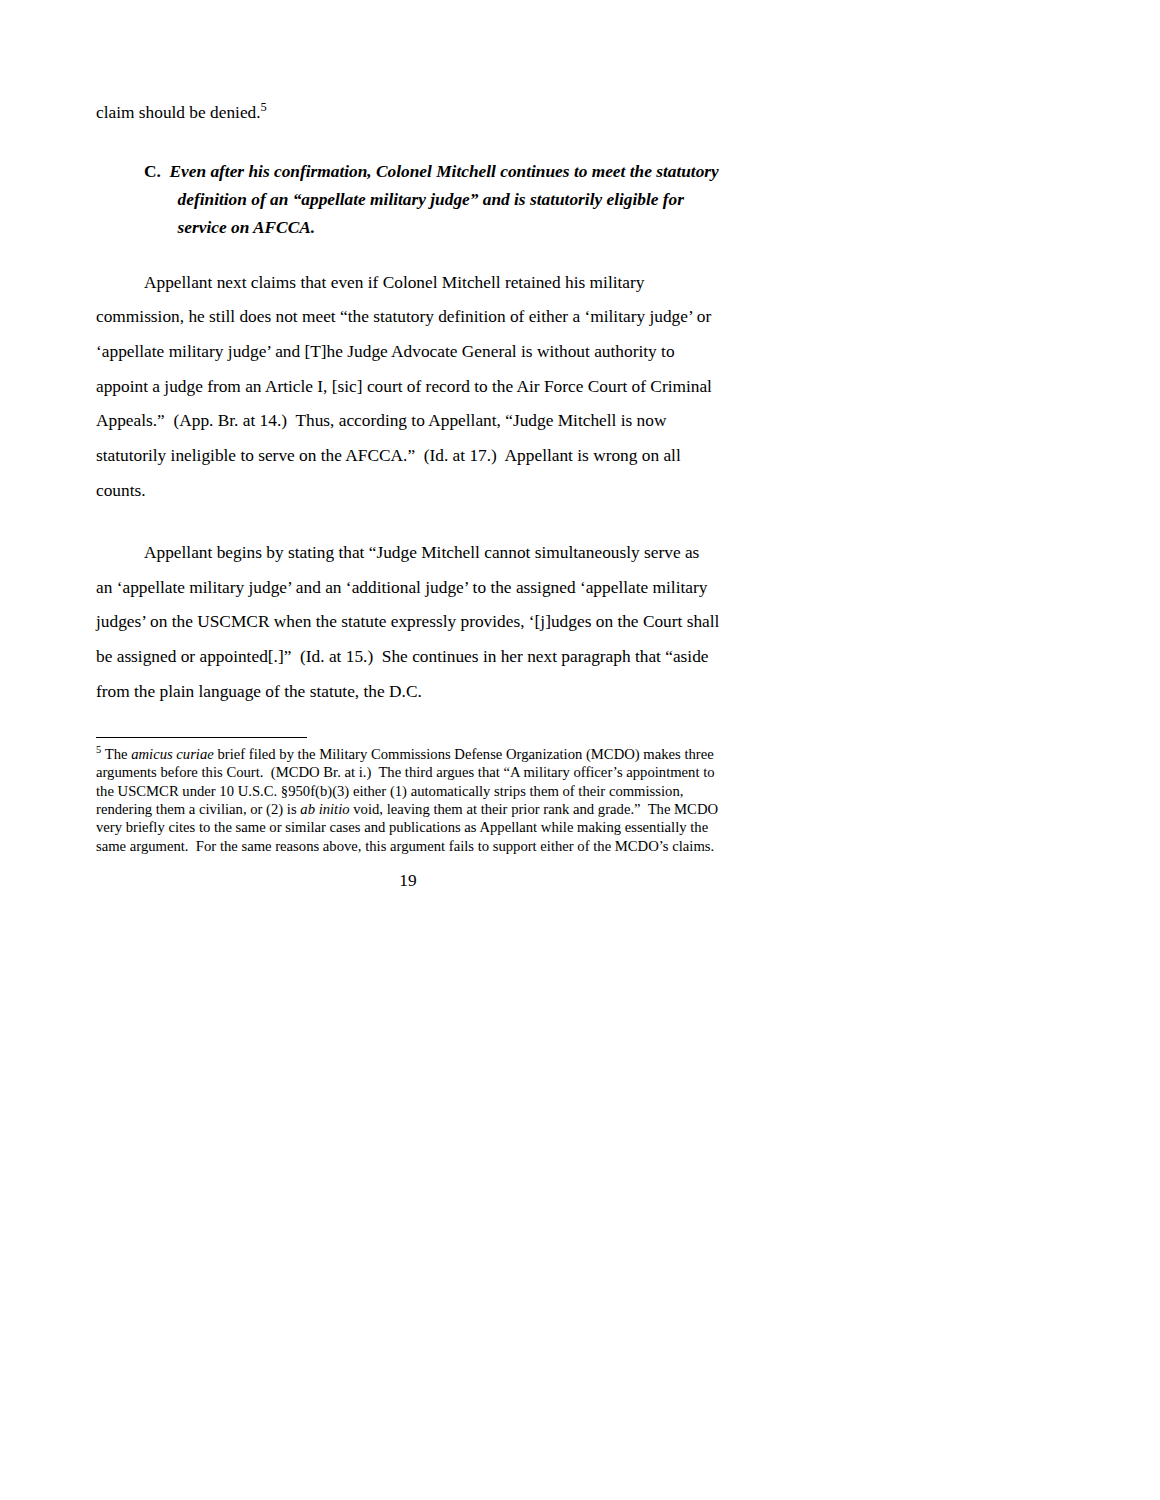claim should be denied.5
C. Even after his confirmation, Colonel Mitchell continues to meet the statutory definition of an “appellate military judge” and is statutorily eligible for service on AFCCA.
Appellant next claims that even if Colonel Mitchell retained his military commission, he still does not meet “the statutory definition of either a ‘military judge’ or ‘appellate military judge’ and [T]he Judge Advocate General is without authority to appoint a judge from an Article I, [sic] court of record to the Air Force Court of Criminal Appeals.” (App. Br. at 14.) Thus, according to Appellant, “Judge Mitchell is now statutorily ineligible to serve on the AFCCA.” (Id. at 17.) Appellant is wrong on all counts.
Appellant begins by stating that “Judge Mitchell cannot simultaneously serve as an ‘appellate military judge’ and an ‘additional judge’ to the assigned ‘appellate military judges’ on the USCMCR when the statute expressly provides, ‘[j]udges on the Court shall be assigned or appointed[.]” (Id. at 15.) She continues in her next paragraph that “aside from the plain language of the statute, the D.C.
5 The amicus curiae brief filed by the Military Commissions Defense Organization (MCDO) makes three arguments before this Court. (MCDO Br. at i.) The third argues that “A military officer’s appointment to the USCMCR under 10 U.S.C. §950f(b)(3) either (1) automatically strips them of their commission, rendering them a civilian, or (2) is ab initio void, leaving them at their prior rank and grade.” The MCDO very briefly cites to the same or similar cases and publications as Appellant while making essentially the same argument. For the same reasons above, this argument fails to support either of the MCDO’s claims.
19